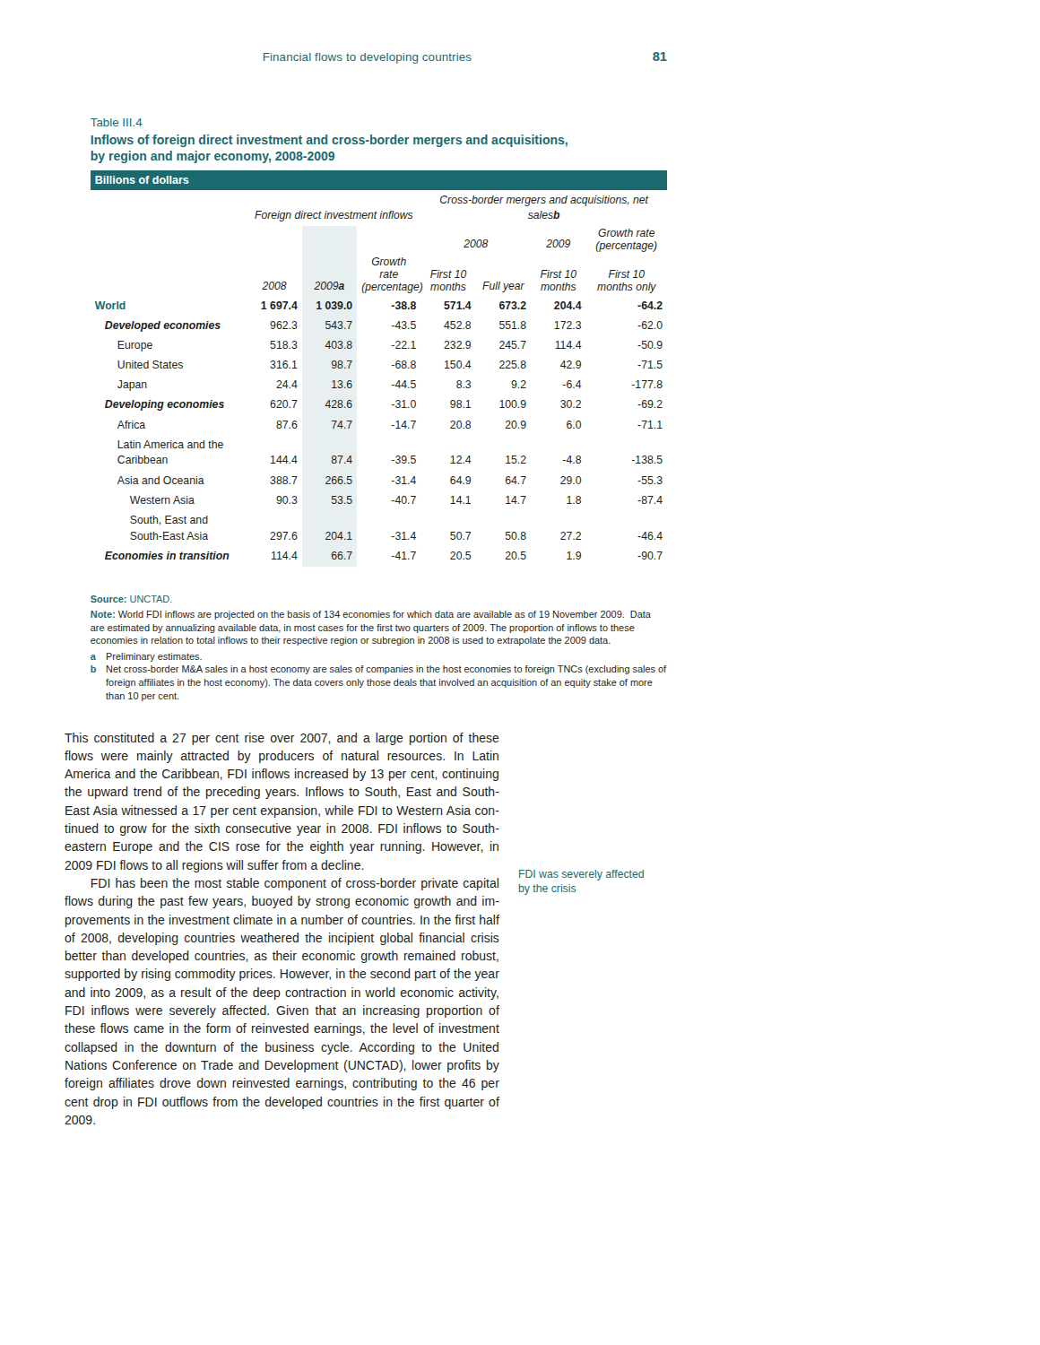Financial flows to developing countries 81
Table III.4
Inflows of foreign direct investment and cross-border mergers and acquisitions,
by region and major economy, 2008-2009
| Billions of dollars |
| | Foreign direct investment inflows | Cross-border mergers and acquisitions, net sales b |
| | | | | 2008 | 2009 | Growth rate (percentage) |
| | 2008 | 2009 a | Growth rate (percentage) | First 10 months | Full year | First 10 months | First 10 months only |
| World | 1 697.4 | 1 039.0 | -38.8 | 571.4 | 673.2 | 204.4 | -64.2 |
| Developed economies | 962.3 | 543.7 | -43.5 | 452.8 | 551.8 | 172.3 | -62.0 |
| Europe | 518.3 | 403.8 | -22.1 | 232.9 | 245.7 | 114.4 | -50.9 |
| United States | 316.1 | 98.7 | -68.8 | 150.4 | 225.8 | 42.9 | -71.5 |
| Japan | 24.4 | 13.6 | -44.5 | 8.3 | 9.2 | -6.4 | -177.8 |
| Developing economies | 620.7 | 428.6 | -31.0 | 98.1 | 100.9 | 30.2 | -69.2 |
| Africa | 87.6 | 74.7 | -14.7 | 20.8 | 20.9 | 6.0 | -71.1 |
| Latin America and the Caribbean | 144.4 | 87.4 | -39.5 | 12.4 | 15.2 | -4.8 | -138.5 |
| Asia and Oceania | 388.7 | 266.5 | -31.4 | 64.9 | 64.7 | 29.0 | -55.3 |
| Western Asia | 90.3 | 53.5 | -40.7 | 14.1 | 14.7 | 1.8 | -87.4 |
| South, East and South-East Asia | 297.6 | 204.1 | -31.4 | 50.7 | 50.8 | 27.2 | -46.4 |
| Economies in transition | 114.4 | 66.7 | -41.7 | 20.5 | 20.5 | 1.9 | -90.7 |
Source: UNCTAD.
Note: World FDI inflows are projected on the basis of 134 economies for which data are available as of 19 November 2009. Data are estimated by annualizing available data, in most cases for the first two quarters of 2009. The proportion of inflows to these economies in relation to total inflows to their respective region or subregion in 2008 is used to extrapolate the 2009 data.
aPreliminary estimates.
bNet cross-border M&A sales in a host economy are sales of companies in the host economies to foreign TNCs (excluding sales of foreign affiliates in the host economy). The data covers only those deals that involved an acquisition of an equity stake of more than 10 per cent.
This constituted a 27 per cent rise over 2007, and a large portion of these flows were mainly attracted by producers of natural resources. In Latin America and the Caribbean, FDI inflows increased by 13 per cent, continuing the upward trend of the preceding years. Inflows to South, East and South-East Asia witnessed a 17 per cent expansion, while FDI to Western Asia continued to grow for the sixth consecutive year in 2008. FDI inflows to South-eastern Europe and the CIS rose for the eighth year running. However, in 2009 FDI flows to all regions will suffer from a decline.
FDI has been the most stable component of cross-border private capital flows during the past few years, buoyed by strong economic growth and improvements in the investment climate in a number of countries. In the first half of 2008, developing countries weathered the incipient global financial crisis better than developed countries, as their economic growth remained robust, supported by rising commodity prices. However, in the second part of the year and into 2009, as a result of the deep contraction in world economic activity, FDI inflows were severely affected. Given that an increasing proportion of these flows came in the form of reinvested earnings, the level of investment collapsed in the downturn of the business cycle. According to the United Nations Conference on Trade and Development (UNCTAD), lower profits by foreign affiliates drove down reinvested earnings, contributing to the 46 per cent drop in FDI outflows from the developed countries in the first quarter of 2009.
FDI was severely affected by the crisis